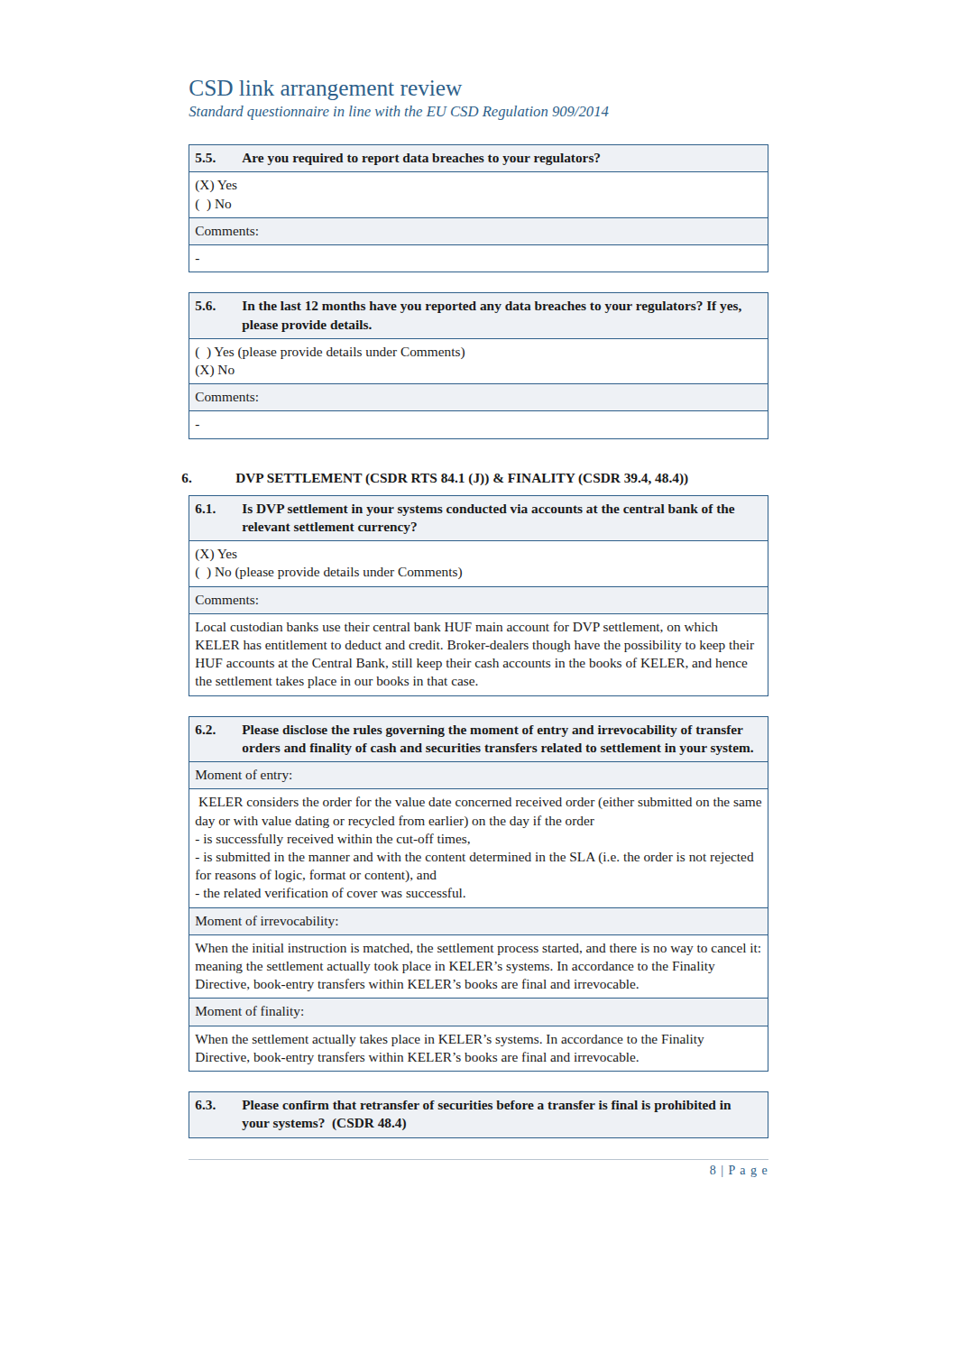CSD link arrangement review
Standard questionnaire in line with the EU CSD Regulation 909/2014
| 5.5. Are you required to report data breaches to your regulators? |
| (X) Yes ( ) No |
| Comments: |
| - |
| 5.6. In the last 12 months have you reported any data breaches to your regulators? If yes, please provide details. |
| ( ) Yes (please provide details under Comments) (X) No |
| Comments: |
| - |
6. DVP SETTLEMENT (CSDR RTS 84.1 (J)) & FINALITY (CSDR 39.4, 48.4))
| 6.1. Is DVP settlement in your systems conducted via accounts at the central bank of the relevant settlement currency? |
| (X) Yes ( ) No (please provide details under Comments) |
| Comments: |
| Local custodian banks use their central bank HUF main account for DVP settlement, on which KELER has entitlement to deduct and credit. Broker-dealers though have the possibility to keep their HUF accounts at the Central Bank, still keep their cash accounts in the books of KELER, and hence the settlement takes place in our books in that case. |
| 6.2. Please disclose the rules governing the moment of entry and irrevocability of transfer orders and finality of cash and securities transfers related to settlement in your system. |
| Moment of entry: |
| KELER considers the order for the value date concerned received order (either submitted on the same day or with value dating or recycled from earlier) on the day if the order - is successfully received within the cut-off times, - is submitted in the manner and with the content determined in the SLA (i.e. the order is not rejected for reasons of logic, format or content), and - the related verification of cover was successful. |
| Moment of irrevocability: |
| When the initial instruction is matched, the settlement process started, and there is no way to cancel it: meaning the settlement actually took place in KELER’s systems. In accordance to the Finality Directive, book-entry transfers within KELER’s books are final and irrevocable. |
| Moment of finality: |
| When the settlement actually takes place in KELER’s systems. In accordance to the Finality Directive, book-entry transfers within KELER’s books are final and irrevocable. |
| 6.3. Please confirm that retransfer of securities before a transfer is final is prohibited in your systems? (CSDR 48.4) |
8 | P a g e